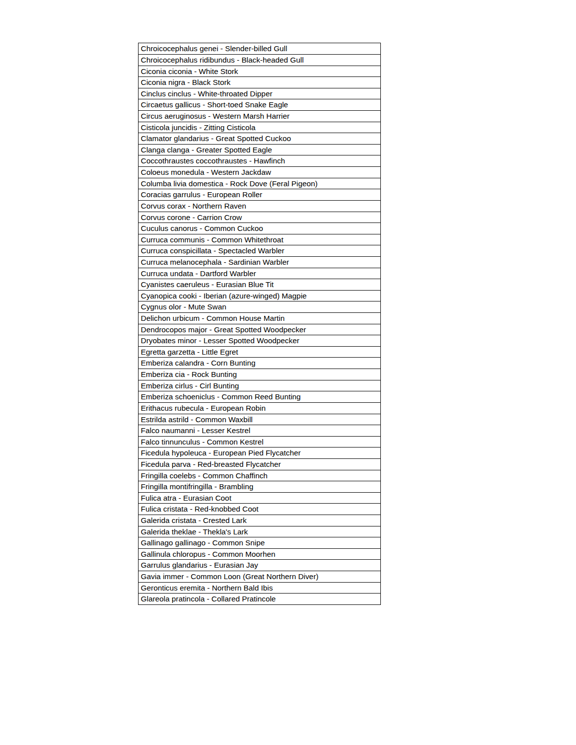| Chroicocephalus genei - Slender-billed Gull |
| Chroicocephalus ridibundus - Black-headed Gull |
| Ciconia ciconia - White Stork |
| Ciconia nigra - Black Stork |
| Cinclus cinclus - White-throated Dipper |
| Circaetus gallicus - Short-toed Snake Eagle |
| Circus aeruginosus - Western Marsh Harrier |
| Cisticola juncidis - Zitting Cisticola |
| Clamator glandarius - Great Spotted Cuckoo |
| Clanga clanga - Greater Spotted Eagle |
| Coccothraustes coccothraustes - Hawfinch |
| Coloeus monedula - Western Jackdaw |
| Columba livia domestica - Rock Dove (Feral Pigeon) |
| Coracias garrulus - European Roller |
| Corvus corax - Northern Raven |
| Corvus corone - Carrion Crow |
| Cuculus canorus - Common Cuckoo |
| Curruca communis - Common Whitethroat |
| Curruca conspicillata - Spectacled Warbler |
| Curruca melanocephala - Sardinian Warbler |
| Curruca undata - Dartford Warbler |
| Cyanistes caeruleus - Eurasian Blue Tit |
| Cyanopica cooki - Iberian (azure-winged) Magpie |
| Cygnus olor - Mute Swan |
| Delichon urbicum - Common House Martin |
| Dendrocopos major - Great Spotted Woodpecker |
| Dryobates minor - Lesser Spotted Woodpecker |
| Egretta garzetta - Little Egret |
| Emberiza calandra - Corn Bunting |
| Emberiza cia - Rock Bunting |
| Emberiza cirlus - Cirl Bunting |
| Emberiza schoeniclus - Common Reed Bunting |
| Erithacus rubecula - European Robin |
| Estrilda astrild - Common Waxbill |
| Falco naumanni - Lesser Kestrel |
| Falco tinnunculus - Common Kestrel |
| Ficedula hypoleuca - European Pied Flycatcher |
| Ficedula parva - Red-breasted Flycatcher |
| Fringilla coelebs - Common Chaffinch |
| Fringilla montifringilla - Brambling |
| Fulica atra - Eurasian Coot |
| Fulica cristata - Red-knobbed Coot |
| Galerida cristata - Crested Lark |
| Galerida theklae - Thekla's Lark |
| Gallinago gallinago - Common Snipe |
| Gallinula chloropus - Common Moorhen |
| Garrulus glandarius - Eurasian Jay |
| Gavia immer - Common Loon (Great Northern Diver) |
| Geronticus eremita - Northern Bald Ibis |
| Glareola pratincola - Collared Pratincole |